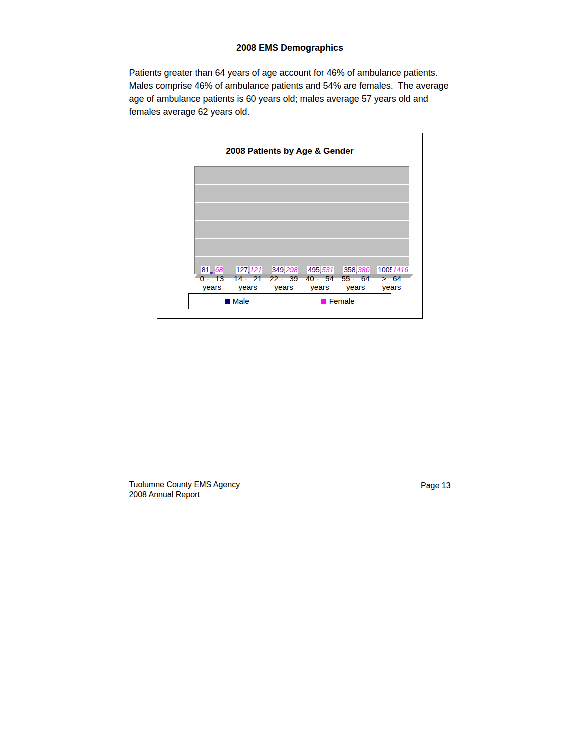2008 EMS Demographics
Patients greater than 64 years of age account for 46% of ambulance patients. Males comprise 46% of ambulance patients and 54% are females. The average age of ambulance patients is 60 years old; males average 57 years old and females average 62 years old.
2008 Patients by Age & Gender
81 68
127 121
349 298
495 531
358 380
1005 1416
0 - 13
years
14 - 21
years
22 - 39
years
40 - 54
years
55 - 64
years
> 64
years
Male Female
Tuolumne County EMS Agency
2008 Annual Report
Page 13